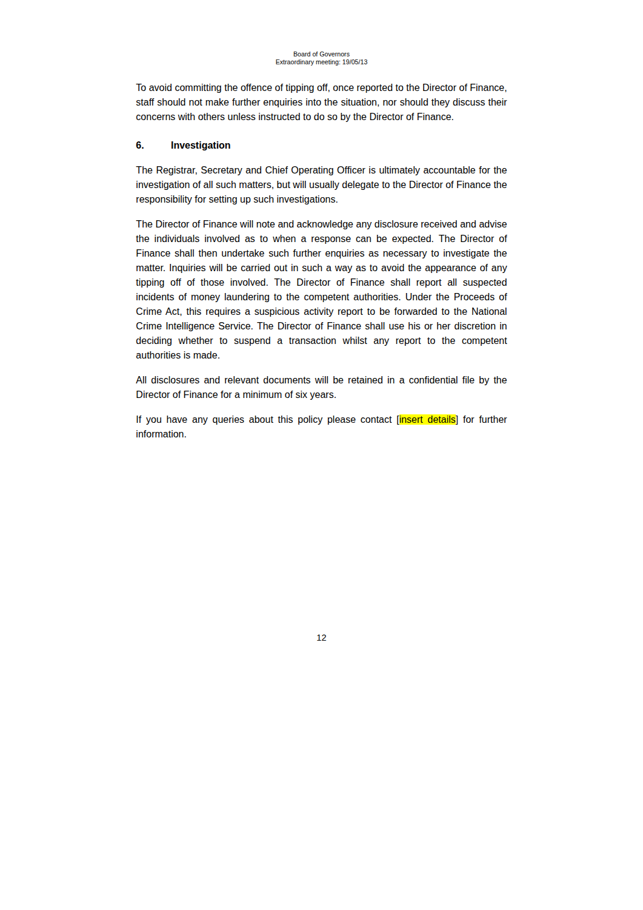Board of Governors
Extraordinary meeting: 19/05/13
To avoid committing the offence of tipping off, once reported to the Director of Finance, staff should not make further enquiries into the situation, nor should they discuss their concerns with others unless instructed to do so by the Director of Finance.
6. Investigation
The Registrar, Secretary and Chief Operating Officer is ultimately accountable for the investigation of all such matters, but will usually delegate to the Director of Finance the responsibility for setting up such investigations.
The Director of Finance will note and acknowledge any disclosure received and advise the individuals involved as to when a response can be expected. The Director of Finance shall then undertake such further enquiries as necessary to investigate the matter. Inquiries will be carried out in such a way as to avoid the appearance of any tipping off of those involved. The Director of Finance shall report all suspected incidents of money laundering to the competent authorities. Under the Proceeds of Crime Act, this requires a suspicious activity report to be forwarded to the National Crime Intelligence Service. The Director of Finance shall use his or her discretion in deciding whether to suspend a transaction whilst any report to the competent authorities is made.
All disclosures and relevant documents will be retained in a confidential file by the Director of Finance for a minimum of six years.
If you have any queries about this policy please contact [insert details] for further information.
12